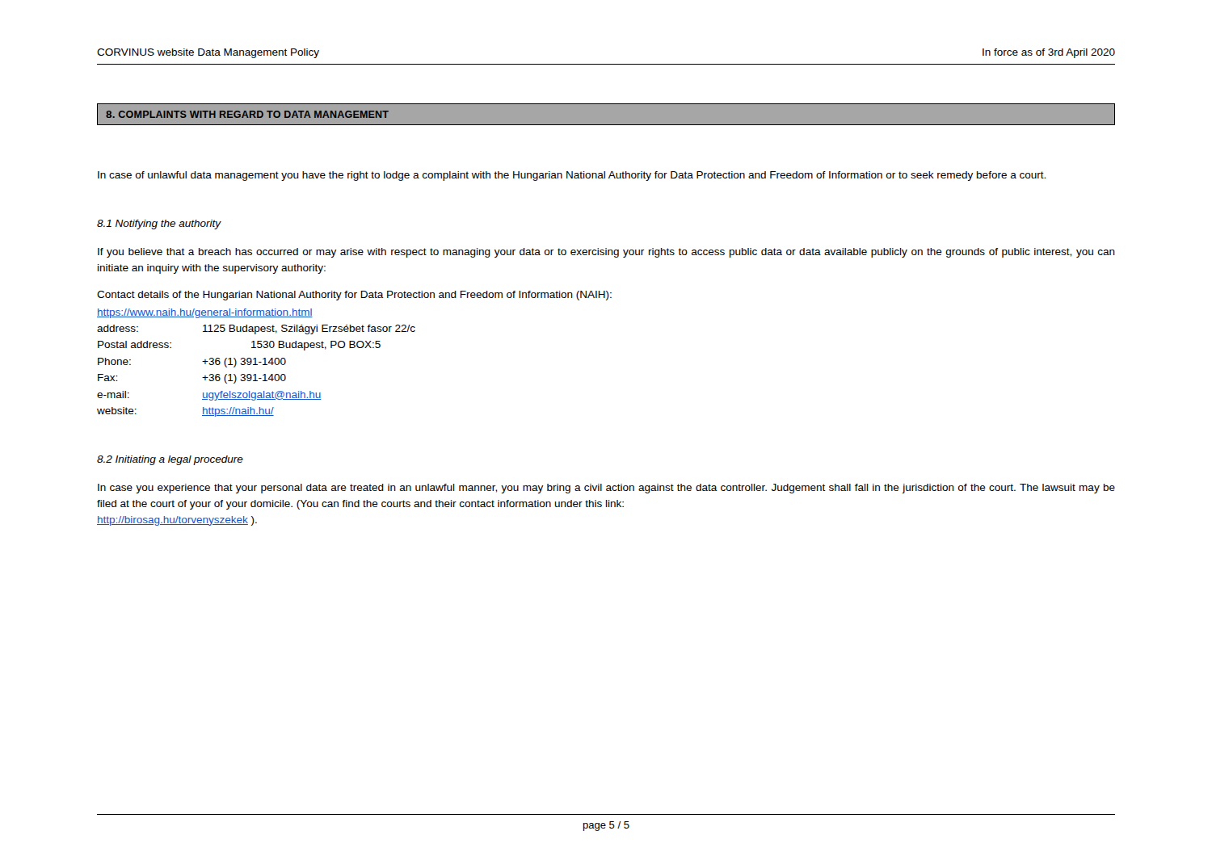CORVINUS website Data Management Policy
In force as of 3rd April 2020
8. COMPLAINTS WITH REGARD TO DATA MANAGEMENT
In case of unlawful data management you have the right to lodge a complaint with the Hungarian National Authority for Data Protection and Freedom of Information or to seek remedy before a court.
8.1 Notifying the authority
If you believe that a breach has occurred or may arise with respect to managing your data or to exercising your rights to access public data or data available publicly on the grounds of public interest, you can initiate an inquiry with the supervisory authority:
Contact details of the Hungarian National Authority for Data Protection and Freedom of Information (NAIH):
https://www.naih.hu/general-information.html
address: 1125 Budapest, Szilágyi Erzsébet fasor 22/c
Postal address: 1530 Budapest, PO BOX:5
Phone: +36 (1) 391-1400
Fax: +36 (1) 391-1400
e-mail: ugyfelszolgalat@naih.hu
website: https://naih.hu/
8.2 Initiating a legal procedure
In case you experience that your personal data are treated in an unlawful manner, you may bring a civil action against the data controller. Judgement shall fall in the jurisdiction of the court. The lawsuit may be filed at the court of your of your domicile. (You can find the courts and their contact information under this link:
http://birosag.hu/torvenyszekek ).
page 5 / 5